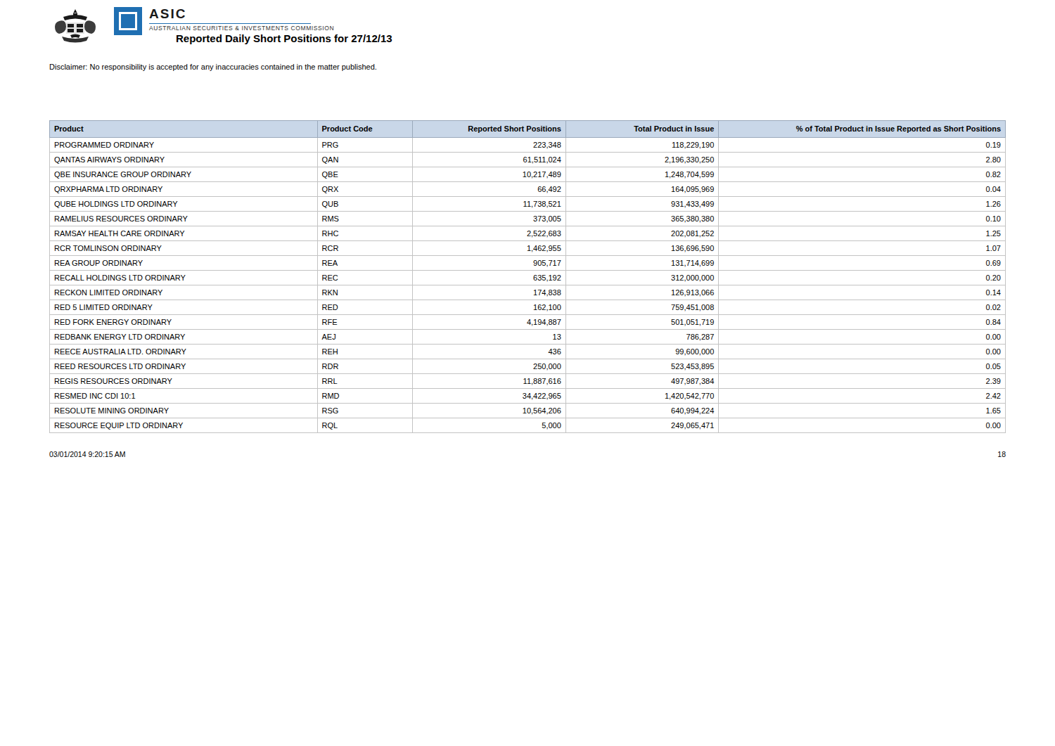ASIC
Australian Securities & Investments Commission
Reported Daily Short Positions for 27/12/13
Disclaimer: No responsibility is accepted for any inaccuracies contained in the matter published.
| Product | Product Code | Reported Short Positions | Total Product in Issue | % of Total Product in Issue Reported as Short Positions |
| --- | --- | --- | --- | --- |
| PROGRAMMED ORDINARY | PRG | 223,348 | 118,229,190 | 0.19 |
| QANTAS AIRWAYS ORDINARY | QAN | 61,511,024 | 2,196,330,250 | 2.80 |
| QBE INSURANCE GROUP ORDINARY | QBE | 10,217,489 | 1,248,704,599 | 0.82 |
| QRXPHARMA LTD ORDINARY | QRX | 66,492 | 164,095,969 | 0.04 |
| QUBE HOLDINGS LTD ORDINARY | QUB | 11,738,521 | 931,433,499 | 1.26 |
| RAMELIUS RESOURCES ORDINARY | RMS | 373,005 | 365,380,380 | 0.10 |
| RAMSAY HEALTH CARE ORDINARY | RHC | 2,522,683 | 202,081,252 | 1.25 |
| RCR TOMLINSON ORDINARY | RCR | 1,462,955 | 136,696,590 | 1.07 |
| REA GROUP ORDINARY | REA | 905,717 | 131,714,699 | 0.69 |
| RECALL HOLDINGS LTD ORDINARY | REC | 635,192 | 312,000,000 | 0.20 |
| RECKON LIMITED ORDINARY | RKN | 174,838 | 126,913,066 | 0.14 |
| RED 5 LIMITED ORDINARY | RED | 162,100 | 759,451,008 | 0.02 |
| RED FORK ENERGY ORDINARY | RFE | 4,194,887 | 501,051,719 | 0.84 |
| REDBANK ENERGY LTD ORDINARY | AEJ | 13 | 786,287 | 0.00 |
| REECE AUSTRALIA LTD. ORDINARY | REH | 436 | 99,600,000 | 0.00 |
| REED RESOURCES LTD ORDINARY | RDR | 250,000 | 523,453,895 | 0.05 |
| REGIS RESOURCES ORDINARY | RRL | 11,887,616 | 497,987,384 | 2.39 |
| RESMED INC CDI 10:1 | RMD | 34,422,965 | 1,420,542,770 | 2.42 |
| RESOLUTE MINING ORDINARY | RSG | 10,564,206 | 640,994,224 | 1.65 |
| RESOURCE EQUIP LTD ORDINARY | RQL | 5,000 | 249,065,471 | 0.00 |
03/01/2014 9:20:15 AM
18